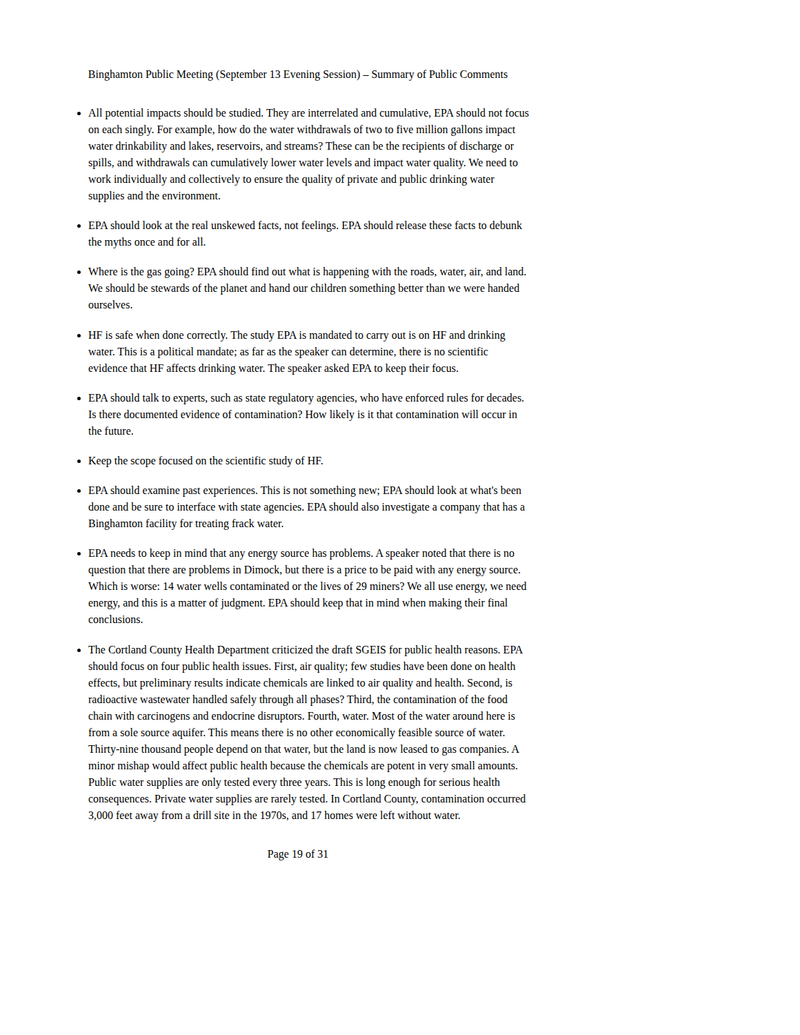Binghamton Public Meeting (September 13 Evening Session) – Summary of Public Comments
All potential impacts should be studied. They are interrelated and cumulative, EPA should not focus on each singly. For example, how do the water withdrawals of two to five million gallons impact water drinkability and lakes, reservoirs, and streams? These can be the recipients of discharge or spills, and withdrawals can cumulatively lower water levels and impact water quality. We need to work individually and collectively to ensure the quality of private and public drinking water supplies and the environment.
EPA should look at the real unskewed facts, not feelings. EPA should release these facts to debunk the myths once and for all.
Where is the gas going? EPA should find out what is happening with the roads, water, air, and land. We should be stewards of the planet and hand our children something better than we were handed ourselves.
HF is safe when done correctly. The study EPA is mandated to carry out is on HF and drinking water. This is a political mandate; as far as the speaker can determine, there is no scientific evidence that HF affects drinking water. The speaker asked EPA to keep their focus.
EPA should talk to experts, such as state regulatory agencies, who have enforced rules for decades. Is there documented evidence of contamination? How likely is it that contamination will occur in the future.
Keep the scope focused on the scientific study of HF.
EPA should examine past experiences. This is not something new; EPA should look at what's been done and be sure to interface with state agencies. EPA should also investigate a company that has a Binghamton facility for treating frack water.
EPA needs to keep in mind that any energy source has problems. A speaker noted that there is no question that there are problems in Dimock, but there is a price to be paid with any energy source. Which is worse: 14 water wells contaminated or the lives of 29 miners? We all use energy, we need energy, and this is a matter of judgment. EPA should keep that in mind when making their final conclusions.
The Cortland County Health Department criticized the draft SGEIS for public health reasons. EPA should focus on four public health issues. First, air quality; few studies have been done on health effects, but preliminary results indicate chemicals are linked to air quality and health. Second, is radioactive wastewater handled safely through all phases? Third, the contamination of the food chain with carcinogens and endocrine disruptors. Fourth, water. Most of the water around here is from a sole source aquifer. This means there is no other economically feasible source of water. Thirty-nine thousand people depend on that water, but the land is now leased to gas companies. A minor mishap would affect public health because the chemicals are potent in very small amounts. Public water supplies are only tested every three years. This is long enough for serious health consequences. Private water supplies are rarely tested. In Cortland County, contamination occurred 3,000 feet away from a drill site in the 1970s, and 17 homes were left without water.
Page 19 of 31